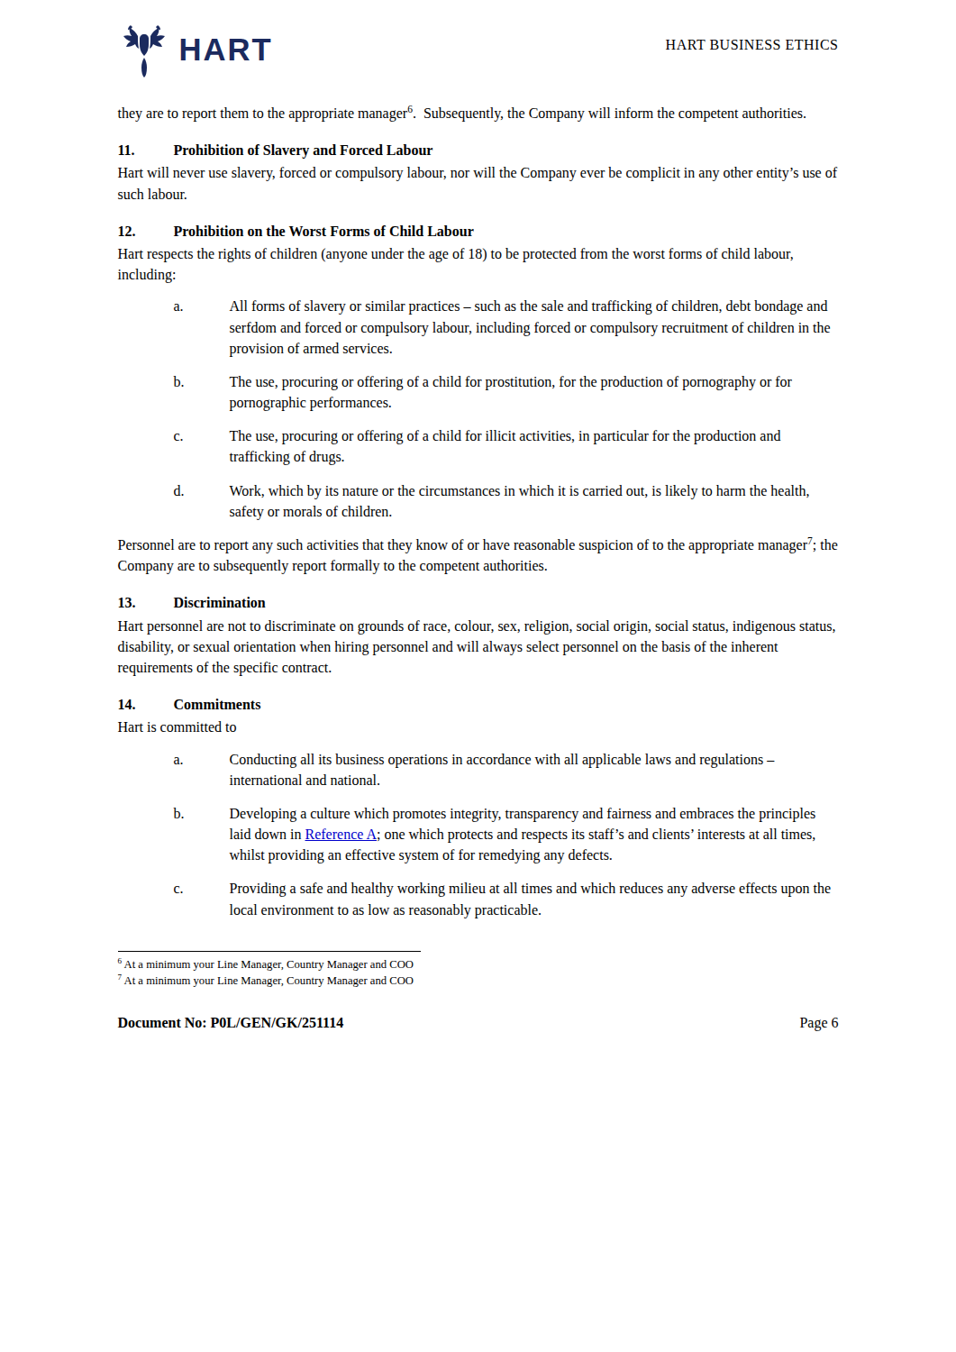HART
HART BUSINESS ETHICS
they are to report them to the appropriate manager6. Subsequently, the Company will inform the competent authorities.
11. Prohibition of Slavery and Forced Labour
Hart will never use slavery, forced or compulsory labour, nor will the Company ever be complicit in any other entity’s use of such labour.
12. Prohibition on the Worst Forms of Child Labour
Hart respects the rights of children (anyone under the age of 18) to be protected from the worst forms of child labour, including:
All forms of slavery or similar practices – such as the sale and trafficking of children, debt bondage and serfdom and forced or compulsory labour, including forced or compulsory recruitment of children in the provision of armed services.
The use, procuring or offering of a child for prostitution, for the production of pornography or for pornographic performances.
The use, procuring or offering of a child for illicit activities, in particular for the production and trafficking of drugs.
Work, which by its nature or the circumstances in which it is carried out, is likely to harm the health, safety or morals of children.
Personnel are to report any such activities that they know of or have reasonable suspicion of to the appropriate manager7; the Company are to subsequently report formally to the competent authorities.
13. Discrimination
Hart personnel are not to discriminate on grounds of race, colour, sex, religion, social origin, social status, indigenous status, disability, or sexual orientation when hiring personnel and will always select personnel on the basis of the inherent requirements of the specific contract.
14. Commitments
Hart is committed to
Conducting all its business operations in accordance with all applicable laws and regulations – international and national.
Developing a culture which promotes integrity, transparency and fairness and embraces the principles laid down in Reference A; one which protects and respects its staff’s and clients’ interests at all times, whilst providing an effective system of for remedying any defects.
Providing a safe and healthy working milieu at all times and which reduces any adverse effects upon the local environment to as low as reasonably practicable.
6 At a minimum your Line Manager, Country Manager and COO
7 At a minimum your Line Manager, Country Manager and COO
Document No: P0L/GEN/GK/251114 Page 6